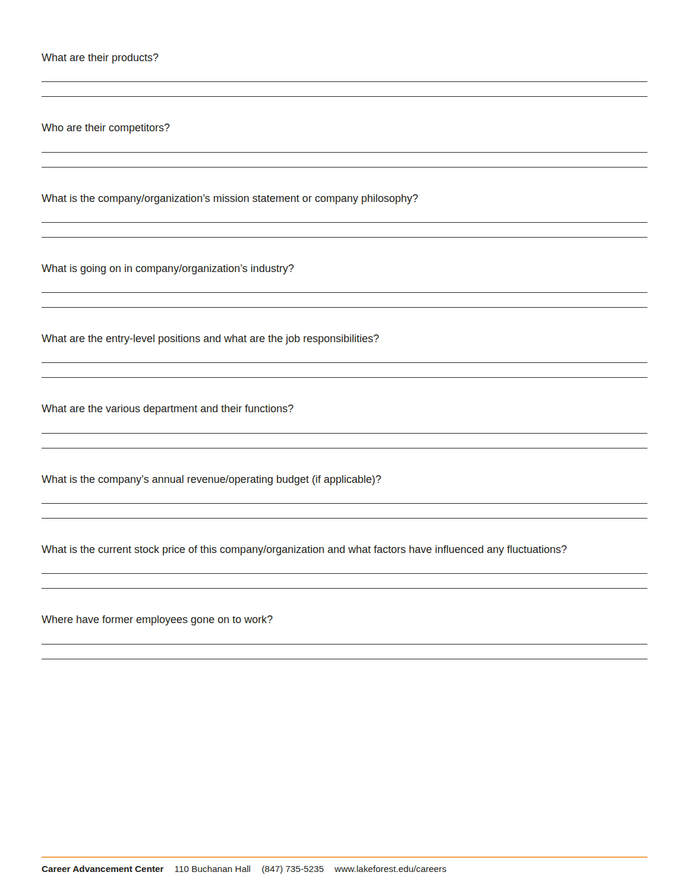What are their products?
Who are their competitors?
What is the company/organization’s mission statement or company philosophy?
What is going on in company/organization’s industry?
What are the entry-level positions and what are the job responsibilities?
What are the various department and their functions?
What is the company’s annual revenue/operating budget (if applicable)?
What is the current stock price of this company/organization and what factors have influenced any fluctuations?
Where have former employees gone on to work?
Career Advancement Center 110 Buchanan Hall (847) 735-5235 www.lakeforest.edu/careers